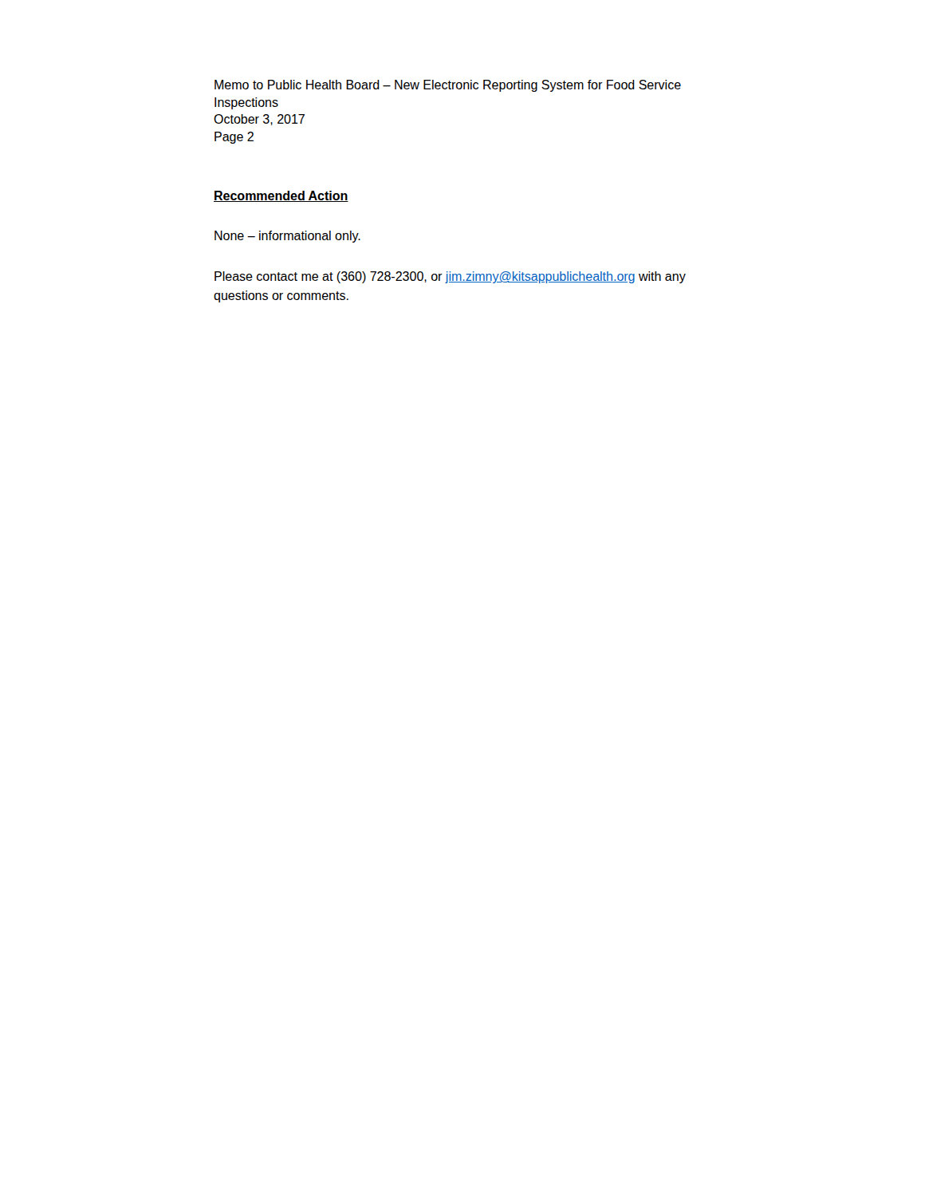Memo to Public Health Board – New Electronic Reporting System for Food Service Inspections
October 3, 2017
Page 2
Recommended Action
None – informational only.
Please contact me at (360) 728-2300, or jim.zimny@kitsappublichealth.org with any questions or comments.